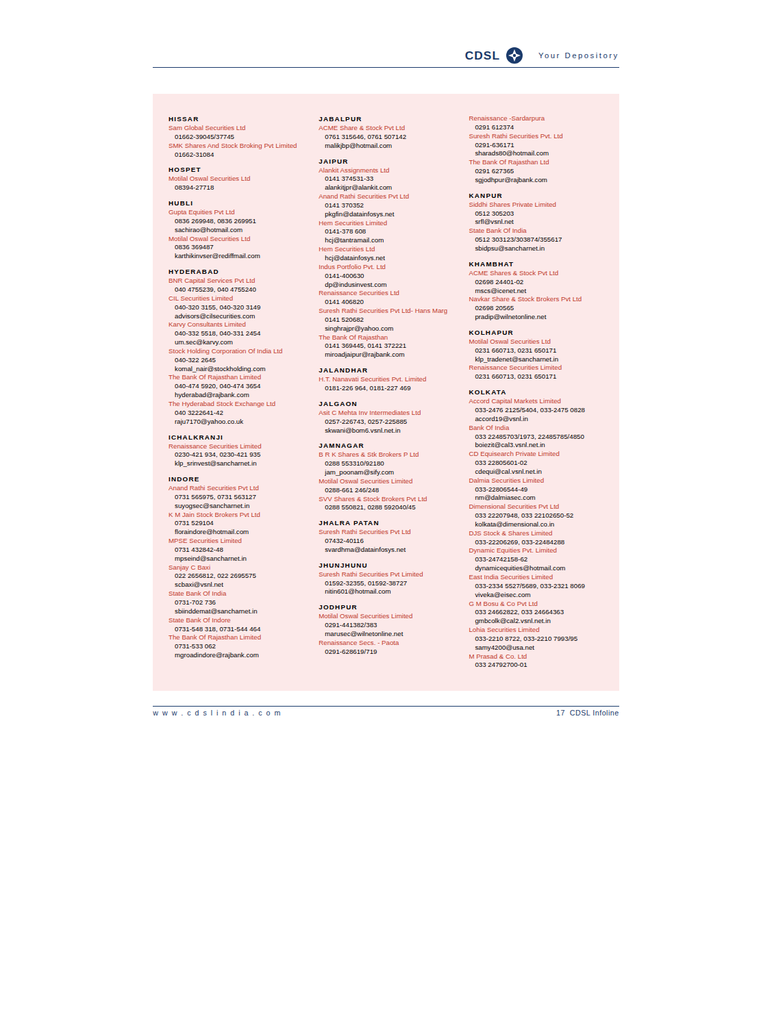CDSL Your Depository
HISSAR
Sam Global Securities Ltd
01662-39045/37745
SMK Shares And Stock Broking Pvt Limited
01662-31084
HOSPET
Motilal Oswal Securities Ltd
08394-27718
HUBLI
Gupta Equities Pvt Ltd
0836 269948, 0836 269951
sachirao@hotmail.com
Motilal Oswal Securities Ltd
0836 369487
karthikinvser@rediffmail.com
HYDERABAD
BNR Capital Services Pvt Ltd
040 4755239, 040 4755240
CIL Securities Limited
040-320 3155, 040-320 3149
advisors@cilsecurities.com
Karvy Consultants Limited
040-332 5518, 040-331 2454
um.sec@karvy.com
Stock Holding Corporation Of India Ltd
040-322 2645
komal_nair@stockholding.com
The Bank Of Rajasthan Limited
040-474 5920, 040-474 3654
hyderabad@rajbank.com
The Hyderabad Stock Exchange Ltd
040 3222641-42
raju7170@yahoo.co.uk
ICHALKRANJI
Renaissance Securities Limited
0230-421 934, 0230-421 935
klp_srinvest@sancharnet.in
INDORE
Anand Rathi Securities Pvt Ltd
0731 565975, 0731 563127
suyogsec@sancharnet.in
K M Jain Stock Brokers Pvt Ltd
0731 529104
floraindore@hotmail.com
MPSE Securities Limited
0731 432842-48
mpseind@sancharnet.in
Sanjay C Baxi
022 2656812, 022 2695575
scbaxi@vsnl.net
State Bank Of India
0731-702 736
sbiinddemat@sancharnet.in
State Bank Of Indore
0731-548 318, 0731-544 464
The Bank Of Rajasthan Limited
0731-533 062
mgroadindore@rajbank.com
JABALPUR
ACME Share & Stock Pvt Ltd
0761 315646, 0761 507142
malikjbp@hotmail.com
JAIPUR
Alankit Assignments Ltd
0141 374531-33
alankitjpr@alankit.com
Anand Rathi Securities Pvt Ltd
0141 370352
pkgfin@datainfosys.net
Hem Securities Limited
0141-378 608
hcj@tantramail.com
Hem Securities Ltd
hcj@datainfosys.net
Indus Portfolio Pvt. Ltd
0141-400630
dp@indusinvest.com
Renaissance Securities Ltd
0141 406820
Suresh Rathi Securities Pvt Ltd- Hans Marg
0141 520682
singhrajpr@yahoo.com
The Bank Of Rajasthan
0141 369445, 0141 372221
miroadjaipur@rajbank.com
JALANDHAR
H.T. Nanavati Securities Pvt. Limited
0181-226 964, 0181-227 469
JALGAON
Asit C Mehta Inv Intermediates Ltd
0257-226743, 0257-225885
skwani@bom6.vsnl.net.in
JAMNAGAR
B R K Shares & Stk Brokers P Ltd
0288 553310/92180
jam_poonam@sify.com
Motilal Oswal Securities Limited
0288-661 246/248
SVV Shares & Stock Brokers Pvt Ltd
0288 550821, 0288 592040/45
JHALRA PATAN
Suresh Rathi Securities Pvt Ltd
07432-40116
svardhma@datainfosys.net
JHUNJHUNU
Suresh Rathi Securities Pvt Limited
01592-32355, 01592-38727
nitin601@hotmail.com
JODHPUR
Motilal Oswal Securities Limited
0291-441382/383
marusec@wilnetonline.net
Renaissance Secs. - Paota
0291-628619/719
Renaissance -Sardarpura
0291 612374
Suresh Rathi Securities Pvt. Ltd
0291-636171
sharads80@hotmail.com
The Bank Of Rajasthan Ltd
0291 627365
sgjodhpur@rajbank.com
KANPUR
Siddhi Shares Private Limited
0512 305203
srfl@vsnl.net
State Bank Of India
0512 303123/303874/355617
sbidpsu@sancharnet.in
KHAMBHAT
ACME Shares & Stock Pvt Ltd
02698 24401-02
mscs@icenet.net
Navkar Share & Stock Brokers Pvt Ltd
02698 20565
pradip@wilnetonline.net
KOLHAPUR
Motilal Oswal Securities Ltd
0231 660713, 0231 650171
klp_tradenet@sancharnet.in
Renaissance Securities Limited
0231 660713, 0231 650171
KOLKATA
Accord Capital Markets Limited
033-2476 2125/5404, 033-2475 0828
accord19@vsnl.in
Bank Of India
033 22485703/1973, 22485785/4850
boiezit@cal3.vsnl.net.in
CD Equisearch Private Limited
033 22805601-02
cdequi@cal.vsnl.net.in
Dalmia Securities Limited
033-22806544-49
nm@dalmiasec.com
Dimensional Securities Pvt Ltd
033 22207948, 033 22102650-52
kolkata@dimensional.co.in
DJS Stock & Shares Limited
033-22206269, 033-22484288
Dynamic Equities Pvt. Limited
033-24742158-62
dynamicequities@hotmail.com
East India Securities Limited
033-2334 5527/5689, 033-2321 8069
viveka@eisec.com
G M Bosu & Co Pvt Ltd
033 24662822, 033 24664363
gmbcolk@cal2.vsnl.net.in
Lohia Securities Limited
033-2210 8722, 033-2210 7993/95
samy4200@usa.net
M Prasad & Co. Ltd
033 24792700-01
w w w . c d s l i n d i a . c o m
17 CDSL Infoline